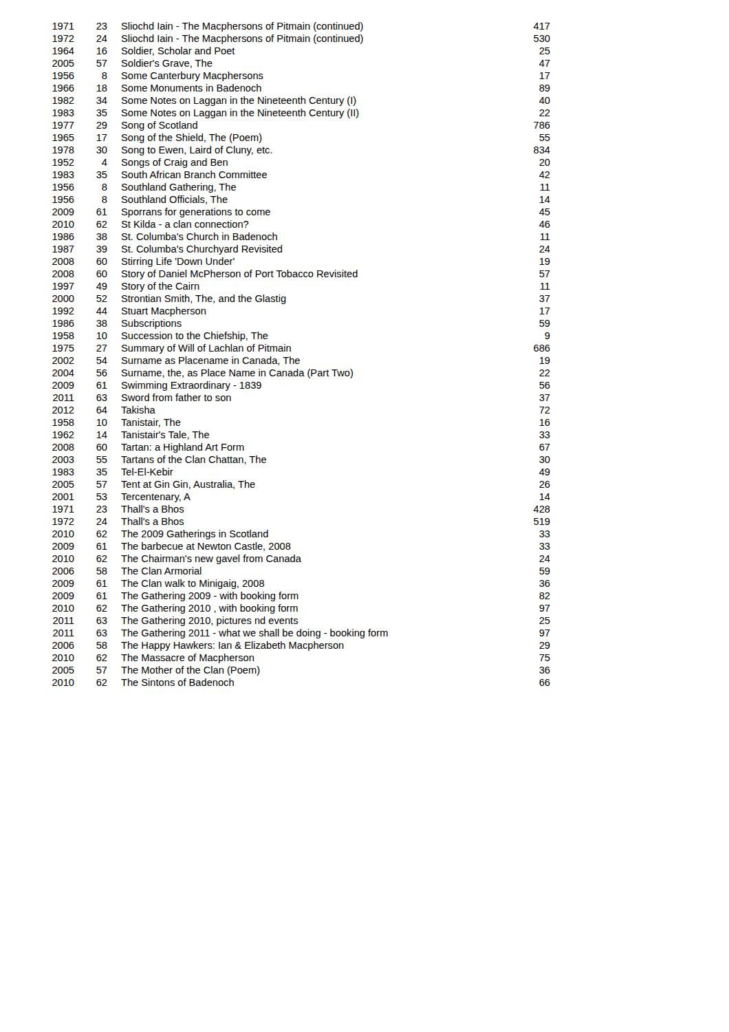| 1971 | 23 | Sliochd Iain - The Macphersons of Pitmain (continued) | 417 |
| 1972 | 24 | Sliochd Iain - The Macphersons of Pitmain (continued) | 530 |
| 1964 | 16 | Soldier, Scholar and Poet | 25 |
| 2005 | 57 | Soldier's Grave, The | 47 |
| 1956 | 8 | Some Canterbury Macphersons | 17 |
| 1966 | 18 | Some Monuments in Badenoch | 89 |
| 1982 | 34 | Some Notes on Laggan in the Nineteenth Century (I) | 40 |
| 1983 | 35 | Some Notes on Laggan in the Nineteenth Century (II) | 22 |
| 1977 | 29 | Song of Scotland | 786 |
| 1965 | 17 | Song of the Shield, The (Poem) | 55 |
| 1978 | 30 | Song to Ewen, Laird of Cluny, etc. | 834 |
| 1952 | 4 | Songs of Craig and Ben | 20 |
| 1983 | 35 | South African Branch Committee | 42 |
| 1956 | 8 | Southland Gathering, The | 11 |
| 1956 | 8 | Southland Officials, The | 14 |
| 2009 | 61 | Sporrans for generations to come | 45 |
| 2010 | 62 | St Kilda - a clan connection? | 46 |
| 1986 | 38 | St. Columba's Church in Badenoch | 11 |
| 1987 | 39 | St. Columba's Churchyard Revisited | 24 |
| 2008 | 60 | Stirring Life 'Down Under' | 19 |
| 2008 | 60 | Story of Daniel McPherson of Port Tobacco Revisited | 57 |
| 1997 | 49 | Story of the Cairn | 11 |
| 2000 | 52 | Strontian Smith, The, and the Glastig | 37 |
| 1992 | 44 | Stuart Macpherson | 17 |
| 1986 | 38 | Subscriptions | 59 |
| 1958 | 10 | Succession to the Chiefship, The | 9 |
| 1975 | 27 | Summary of Will of Lachlan of Pitmain | 686 |
| 2002 | 54 | Surname as Placename in Canada, The | 19 |
| 2004 | 56 | Surname, the, as Place Name in Canada (Part Two) | 22 |
| 2009 | 61 | Swimming Extraordinary - 1839 | 56 |
| 2011 | 63 | Sword from father to son | 37 |
| 2012 | 64 | Takisha | 72 |
| 1958 | 10 | Tanistair, The | 16 |
| 1962 | 14 | Tanistair's Tale, The | 33 |
| 2008 | 60 | Tartan: a Highland Art Form | 67 |
| 2003 | 55 | Tartans of the Clan Chattan, The | 30 |
| 1983 | 35 | Tel-El-Kebir | 49 |
| 2005 | 57 | Tent at Gin Gin, Australia, The | 26 |
| 2001 | 53 | Tercentenary, A | 14 |
| 1971 | 23 | Thall's a Bhos | 428 |
| 1972 | 24 | Thall's a Bhos | 519 |
| 2010 | 62 | The 2009 Gatherings in Scotland | 33 |
| 2009 | 61 | The barbecue at Newton Castle, 2008 | 33 |
| 2010 | 62 | The Chairman's new gavel from Canada | 24 |
| 2006 | 58 | The Clan Armorial | 59 |
| 2009 | 61 | The Clan walk to Minigaig, 2008 | 36 |
| 2009 | 61 | The Gathering 2009 - with booking form | 82 |
| 2010 | 62 | The Gathering 2010 , with booking form | 97 |
| 2011 | 63 | The Gathering 2010, pictures nd events | 25 |
| 2011 | 63 | The Gathering 2011 - what we shall be doing - booking form | 97 |
| 2006 | 58 | The Happy Hawkers: Ian & Elizabeth Macpherson | 29 |
| 2010 | 62 | The Massacre of Macpherson | 75 |
| 2005 | 57 | The Mother of the Clan (Poem) | 36 |
| 2010 | 62 | The Sintons of Badenoch | 66 |